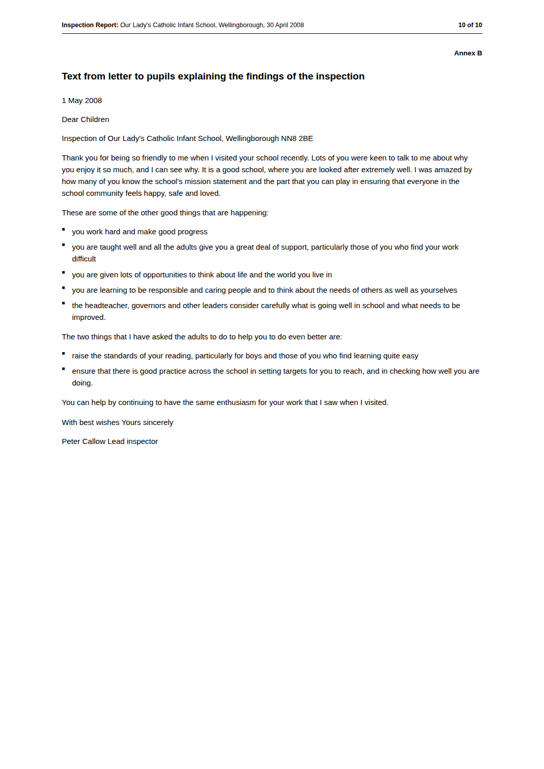Inspection Report: Our Lady's Catholic Infant School, Wellingborough, 30 April 2008
10 of 10
Annex B
Text from letter to pupils explaining the findings of the inspection
1 May 2008
Dear Children
Inspection of Our Lady's Catholic Infant School, Wellingborough NN8 2BE
Thank you for being so friendly to me when I visited your school recently. Lots of you were keen to talk to me about why you enjoy it so much, and I can see why. It is a good school, where you are looked after extremely well. I was amazed by how many of you know the school's mission statement and the part that you can play in ensuring that everyone in the school community feels happy, safe and loved.
These are some of the other good things that are happening:
you work hard and make good progress
you are taught well and all the adults give you a great deal of support, particularly those of you who find your work difficult
you are given lots of opportunities to think about life and the world you live in
you are learning to be responsible and caring people and to think about the needs of others as well as yourselves
the headteacher, governors and other leaders consider carefully what is going well in school and what needs to be improved.
The two things that I have asked the adults to do to help you to do even better are:
raise the standards of your reading, particularly for boys and those of you who find learning quite easy
ensure that there is good practice across the school in setting targets for you to reach, and in checking how well you are doing.
You can help by continuing to have the same enthusiasm for your work that I saw when I visited.
With best wishes Yours sincerely
Peter Callow Lead inspector